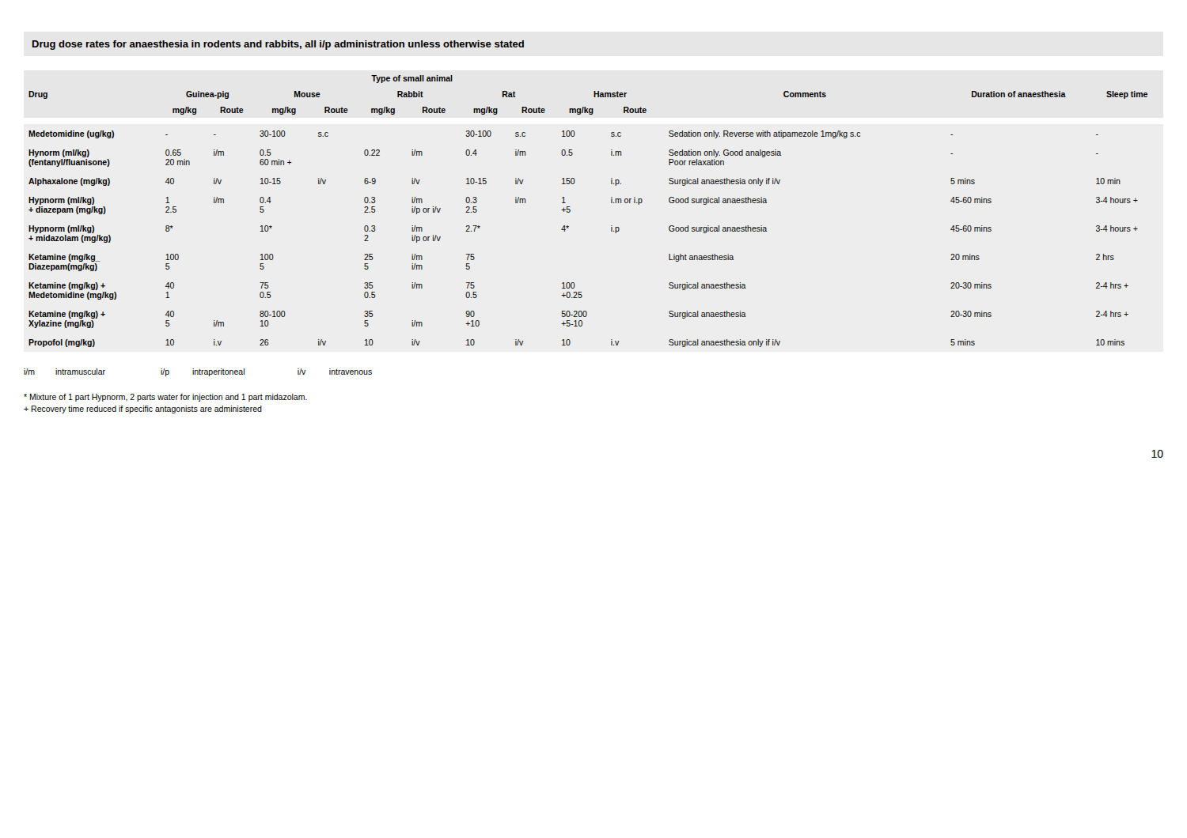Drug dose rates for anaesthesia in rodents and rabbits, all i/p administration unless otherwise stated
| Drug | Type of small animal | Comments | Duration of anaesthesia | Sleep time |
| --- | --- | --- | --- | --- |
| Guinea-pig | Mouse | Rabbit | Rat | Hamster |
| mg/kg | Route | mg/kg | Route | mg/kg | Route | mg/kg | Route | mg/kg | Route |
| Medetomidine (ug/kg) | - | - | 30-100 | s.c | | | 30-100 | s.c | 100 | s.c | Sedation only. Reverse with atipamezole 1mg/kg s.c | - | - |
| Hynorm (ml/kg) (fentanyl/fluanisone) | 0.65 20 min | i/m | 0.5 60 min + | | 0.22 | i/m | 0.4 | i/m | 0.5 | i.m | Sedation only. Good analgesia Poor relaxation | - | - |
| Alphaxalone (mg/kg) | 40 | i/v | 10-15 | i/v | 6-9 | i/v | 10-15 | i/v | 150 | i.p. | Surgical anaesthesia only if i/v | 5 mins | 10 min |
| Hypnorm (ml/kg) + diazepam (mg/kg) | 1 2.5 | i/m | 0.4 5 | | 0.3 2.5 | i/m i/p or i/v | 0.3 2.5 | i/m | 1 +5 | i.m or i.p | Good surgical anaesthesia | 45-60 mins | 3-4 hours + |
| Hypnorm (ml/kg) + midazolam (mg/kg) | 8* | | 10* | | 0.3 2 | i/m i/p or i/v | 2.7* | | 4* | i.p | Good surgical anaesthesia | 45-60 mins | 3-4 hours + |
| Ketamine (mg/kg_ Diazepam(mg/kg) | 100 5 | | 100 5 | | 25 5 | i/m i/m | 75 5 | | | | Light anaesthesia | 20 mins | 2 hrs |
| Ketamine (mg/kg) + Medetomidine (mg/kg) | 40 1 | | 75 0.5 | | 35 0.5 | i/m | 75 0.5 | | 100 +0.25 | | Surgical anaesthesia | 20-30 mins | 2-4 hrs + |
| Ketamine (mg/kg) + Xylazine (mg/kg) | 40 5 | i/m | 80-100 10 | | 35 5 | i/m | 90 +10 | | 50-200 +5-10 | | Surgical anaesthesia | 20-30 mins | 2-4 hrs + |
| Propofol (mg/kg) | 10 | i.v | 26 | i/v | 10 | i/v | 10 | i/v | 10 | i.v | Surgical anaesthesia only if i/v | 5 mins | 10 mins |
i/m intramuscular i/p intraperitoneal i/v intravenous
* Mixture of 1 part Hypnorm, 2 parts water for injection and 1 part midazolam.
+ Recovery time reduced if specific antagonists are administered
10